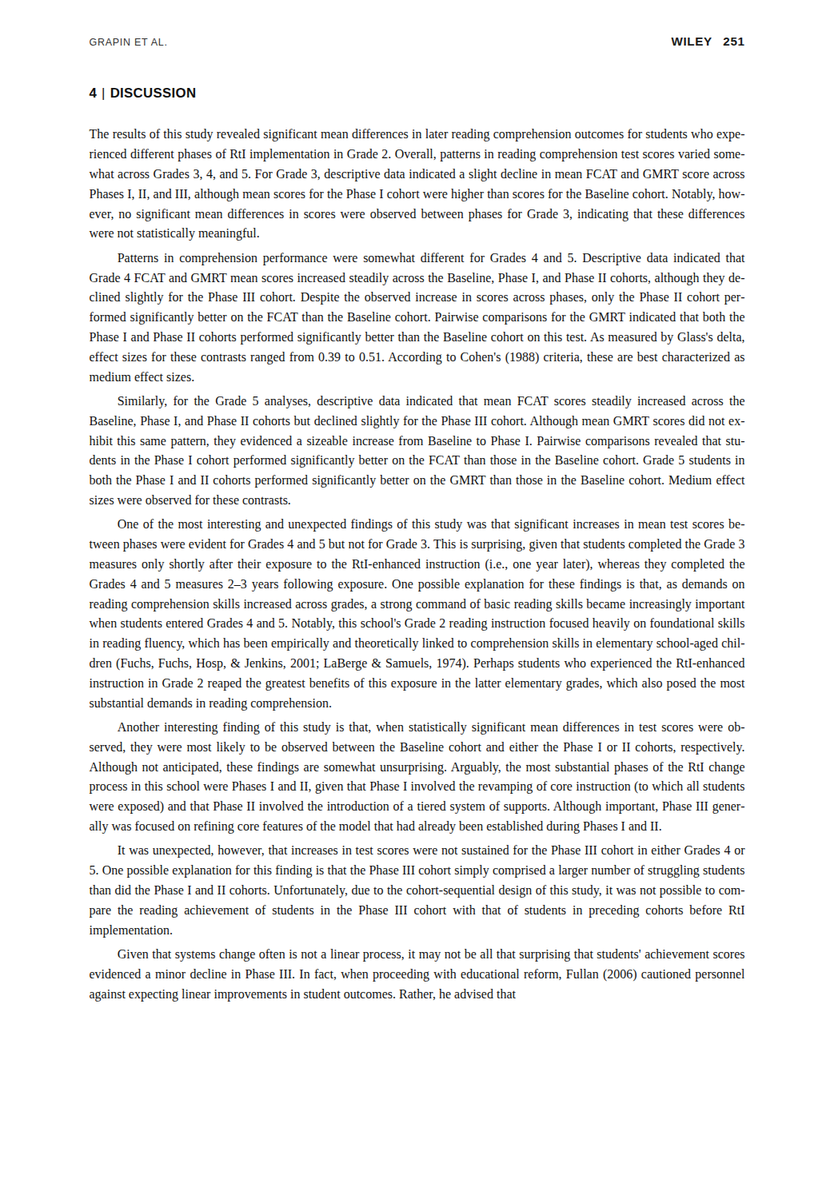Grapin et al.
WILEY251
4|DISCUSSION
The results of this study revealed significant mean differences in later reading comprehension outcomes for students who experienced different phases of RtI implementation in Grade 2. Overall, patterns in reading comprehension test scores varied somewhat across Grades 3, 4, and 5. For Grade 3, descriptive data indicated a slight decline in mean FCAT and GMRT score across Phases I, II, and III, although mean scores for the Phase I cohort were higher than scores for the Baseline cohort. Notably, however, no significant mean differences in scores were observed between phases for Grade 3, indicating that these differences were not statistically meaningful.
Patterns in comprehension performance were somewhat different for Grades 4 and 5. Descriptive data indicated that Grade 4 FCAT and GMRT mean scores increased steadily across the Baseline, Phase I, and Phase II cohorts, although they declined slightly for the Phase III cohort. Despite the observed increase in scores across phases, only the Phase II cohort performed significantly better on the FCAT than the Baseline cohort. Pairwise comparisons for the GMRT indicated that both the Phase I and Phase II cohorts performed significantly better than the Baseline cohort on this test. As measured by Glass's delta, effect sizes for these contrasts ranged from 0.39 to 0.51. According to Cohen's (1988) criteria, these are best characterized as medium effect sizes.
Similarly, for the Grade 5 analyses, descriptive data indicated that mean FCAT scores steadily increased across the Baseline, Phase I, and Phase II cohorts but declined slightly for the Phase III cohort. Although mean GMRT scores did not exhibit this same pattern, they evidenced a sizeable increase from Baseline to Phase I. Pairwise comparisons revealed that students in the Phase I cohort performed significantly better on the FCAT than those in the Baseline cohort. Grade 5 students in both the Phase I and II cohorts performed significantly better on the GMRT than those in the Baseline cohort. Medium effect sizes were observed for these contrasts.
One of the most interesting and unexpected findings of this study was that significant increases in mean test scores between phases were evident for Grades 4 and 5 but not for Grade 3. This is surprising, given that students completed the Grade 3 measures only shortly after their exposure to the RtI-enhanced instruction (i.e., one year later), whereas they completed the Grades 4 and 5 measures 2–3 years following exposure. One possible explanation for these findings is that, as demands on reading comprehension skills increased across grades, a strong command of basic reading skills became increasingly important when students entered Grades 4 and 5. Notably, this school's Grade 2 reading instruction focused heavily on foundational skills in reading fluency, which has been empirically and theoretically linked to comprehension skills in elementary school-aged children (Fuchs, Fuchs, Hosp, & Jenkins, 2001; LaBerge & Samuels, 1974). Perhaps students who experienced the RtI-enhanced instruction in Grade 2 reaped the greatest benefits of this exposure in the latter elementary grades, which also posed the most substantial demands in reading comprehension.
Another interesting finding of this study is that, when statistically significant mean differences in test scores were observed, they were most likely to be observed between the Baseline cohort and either the Phase I or II cohorts, respectively. Although not anticipated, these findings are somewhat unsurprising. Arguably, the most substantial phases of the RtI change process in this school were Phases I and II, given that Phase I involved the revamping of core instruction (to which all students were exposed) and that Phase II involved the introduction of a tiered system of supports. Although important, Phase III generally was focused on refining core features of the model that had already been established during Phases I and II.
It was unexpected, however, that increases in test scores were not sustained for the Phase III cohort in either Grades 4 or 5. One possible explanation for this finding is that the Phase III cohort simply comprised a larger number of struggling students than did the Phase I and II cohorts. Unfortunately, due to the cohort-sequential design of this study, it was not possible to compare the reading achievement of students in the Phase III cohort with that of students in preceding cohorts before RtI implementation.
Given that systems change often is not a linear process, it may not be all that surprising that students' achievement scores evidenced a minor decline in Phase III. In fact, when proceeding with educational reform, Fullan (2006) cautioned personnel against expecting linear improvements in student outcomes. Rather, he advised that